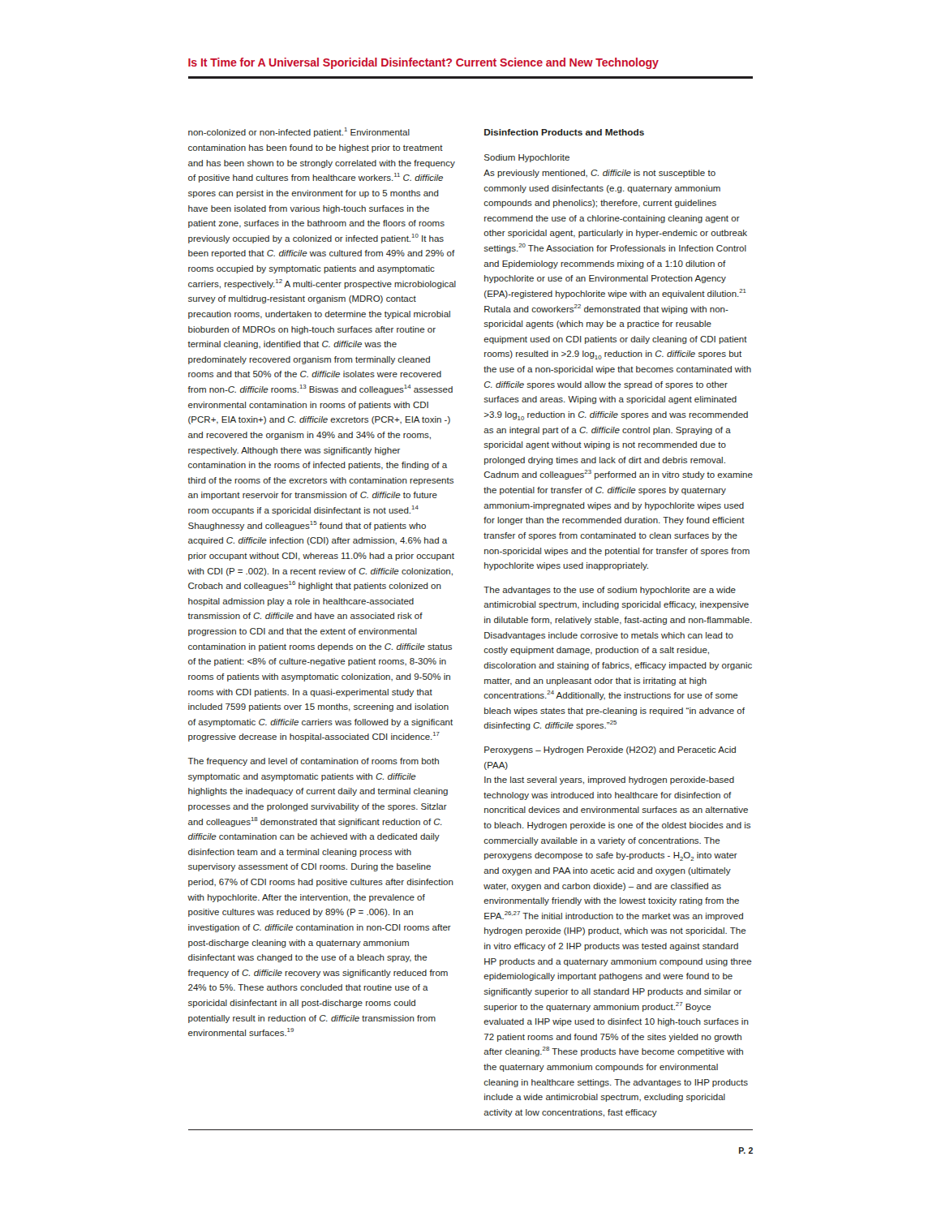Is It Time for A Universal Sporicidal Disinfectant? Current Science and New Technology
non-colonized or non-infected patient.1 Environmental contamination has been found to be highest prior to treatment and has been shown to be strongly correlated with the frequency of positive hand cultures from healthcare workers.11 C. difficile spores can persist in the environment for up to 5 months and have been isolated from various high-touch surfaces in the patient zone, surfaces in the bathroom and the floors of rooms previously occupied by a colonized or infected patient.10 It has been reported that C. difficile was cultured from 49% and 29% of rooms occupied by symptomatic patients and asymptomatic carriers, respectively.12 A multi-center prospective microbiological survey of multidrug-resistant organism (MDRO) contact precaution rooms, undertaken to determine the typical microbial bioburden of MDROs on high-touch surfaces after routine or terminal cleaning, identified that C. difficile was the predominately recovered organism from terminally cleaned rooms and that 50% of the C. difficile isolates were recovered from non-C. difficile rooms.13 Biswas and colleagues14 assessed environmental contamination in rooms of patients with CDI (PCR+, EIA toxin+) and C. difficile excretors (PCR+, EIA toxin -) and recovered the organism in 49% and 34% of the rooms, respectively. Although there was significantly higher contamination in the rooms of infected patients, the finding of a third of the rooms of the excretors with contamination represents an important reservoir for transmission of C. difficile to future room occupants if a sporicidal disinfectant is not used.14 Shaughnessy and colleagues15 found that of patients who acquired C. difficile infection (CDI) after admission, 4.6% had a prior occupant without CDI, whereas 11.0% had a prior occupant with CDI (P = .002). In a recent review of C. difficile colonization, Crobach and colleagues16 highlight that patients colonized on hospital admission play a role in healthcare-associated transmission of C. difficile and have an associated risk of progression to CDI and that the extent of environmental contamination in patient rooms depends on the C. difficile status of the patient: <8% of culture-negative patient rooms, 8-30% in rooms of patients with asymptomatic colonization, and 9-50% in rooms with CDI patients. In a quasi-experimental study that included 7599 patients over 15 months, screening and isolation of asymptomatic C. difficile carriers was followed by a significant progressive decrease in hospital-associated CDI incidence.17
The frequency and level of contamination of rooms from both symptomatic and asymptomatic patients with C. difficile highlights the inadequacy of current daily and terminal cleaning processes and the prolonged survivability of the spores. Sitzlar and colleagues18 demonstrated that significant reduction of C. difficile contamination can be achieved with a dedicated daily disinfection team and a terminal cleaning process with supervisory assessment of CDI rooms. During the baseline period, 67% of CDI rooms had positive cultures after disinfection with hypochlorite. After the intervention, the prevalence of positive cultures was reduced by 89% (P = .006). In an investigation of C. difficile contamination in non-CDI rooms after post-discharge cleaning with a quaternary ammonium disinfectant was changed to the use of a bleach spray, the frequency of C. difficile recovery was significantly reduced from 24% to 5%. These authors concluded that routine use of a sporicidal disinfectant in all post-discharge rooms could potentially result in reduction of C. difficile transmission from environmental surfaces.19
Disinfection Products and Methods
Sodium Hypochlorite
As previously mentioned, C. difficile is not susceptible to commonly used disinfectants (e.g. quaternary ammonium compounds and phenolics); therefore, current guidelines recommend the use of a chlorine-containing cleaning agent or other sporicidal agent, particularly in hyper-endemic or outbreak settings.20 The Association for Professionals in Infection Control and Epidemiology recommends mixing of a 1:10 dilution of hypochlorite or use of an Environmental Protection Agency (EPA)-registered hypochlorite wipe with an equivalent dilution.21 Rutala and coworkers22 demonstrated that wiping with non-sporicidal agents (which may be a practice for reusable equipment used on CDI patients or daily cleaning of CDI patient rooms) resulted in >2.9 log10 reduction in C. difficile spores but the use of a non-sporicidal wipe that becomes contaminated with C. difficile spores would allow the spread of spores to other surfaces and areas. Wiping with a sporicidal agent eliminated >3.9 log10 reduction in C. difficile spores and was recommended as an integral part of a C. difficile control plan. Spraying of a sporicidal agent without wiping is not recommended due to prolonged drying times and lack of dirt and debris removal. Cadnum and colleagues23 performed an in vitro study to examine the potential for transfer of C. difficile spores by quaternary ammonium-impregnated wipes and by hypochlorite wipes used for longer than the recommended duration. They found efficient transfer of spores from contaminated to clean surfaces by the non-sporicidal wipes and the potential for transfer of spores from hypochlorite wipes used inappropriately.
The advantages to the use of sodium hypochlorite are a wide antimicrobial spectrum, including sporicidal efficacy, inexpensive in dilutable form, relatively stable, fast-acting and non-flammable. Disadvantages include corrosive to metals which can lead to costly equipment damage, production of a salt residue, discoloration and staining of fabrics, efficacy impacted by organic matter, and an unpleasant odor that is irritating at high concentrations.24 Additionally, the instructions for use of some bleach wipes states that pre-cleaning is required “in advance of disinfecting C. difficile spores.”25
Peroxygens – Hydrogen Peroxide (H2O2) and Peracetic Acid (PAA)
In the last several years, improved hydrogen peroxide-based technology was introduced into healthcare for disinfection of noncritical devices and environmental surfaces as an alternative to bleach. Hydrogen peroxide is one of the oldest biocides and is commercially available in a variety of concentrations. The peroxygens decompose to safe by-products - H2O2 into water and oxygen and PAA into acetic acid and oxygen (ultimately water, oxygen and carbon dioxide) – and are classified as environmentally friendly with the lowest toxicity rating from the EPA.26,27 The initial introduction to the market was an improved hydrogen peroxide (IHP) product, which was not sporicidal. The in vitro efficacy of 2 IHP products was tested against standard HP products and a quaternary ammonium compound using three epidemiologically important pathogens and were found to be significantly superior to all standard HP products and similar or superior to the quaternary ammonium product.27 Boyce evaluated a IHP wipe used to disinfect 10 high-touch surfaces in 72 patient rooms and found 75% of the sites yielded no growth after cleaning.28 These products have become competitive with the quaternary ammonium compounds for environmental cleaning in healthcare settings. The advantages to IHP products include a wide antimicrobial spectrum, excluding sporicidal activity at low concentrations, fast efficacy
P. 2